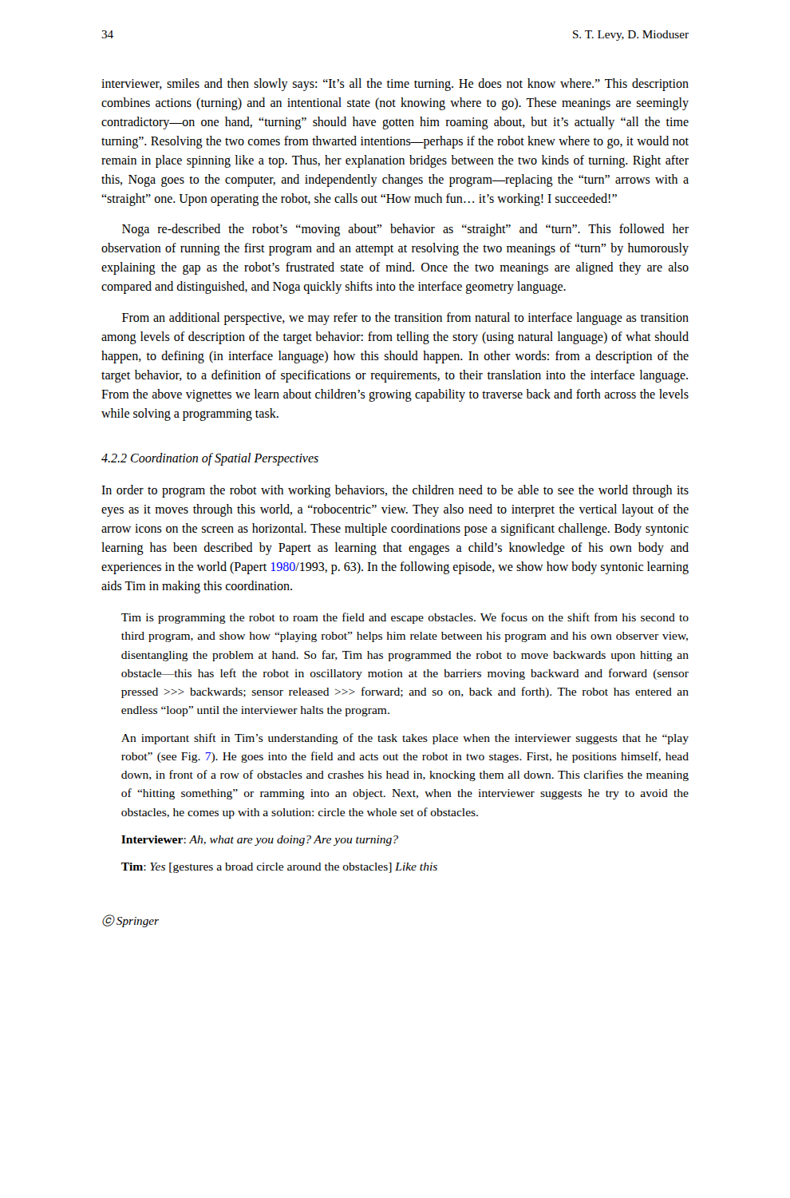34 S. T. Levy, D. Mioduser
interviewer, smiles and then slowly says: “It’s all the time turning. He does not know where.” This description combines actions (turning) and an intentional state (not knowing where to go). These meanings are seemingly contradictory—on one hand, “turning” should have gotten him roaming about, but it’s actually “all the time turning”. Resolving the two comes from thwarted intentions—perhaps if the robot knew where to go, it would not remain in place spinning like a top. Thus, her explanation bridges between the two kinds of turning. Right after this, Noga goes to the computer, and independently changes the program—replacing the “turn” arrows with a “straight” one. Upon operating the robot, she calls out “How much fun… it’s working! I succeeded!”
Noga re-described the robot’s “moving about” behavior as “straight” and “turn”. This followed her observation of running the first program and an attempt at resolving the two meanings of “turn” by humorously explaining the gap as the robot’s frustrated state of mind. Once the two meanings are aligned they are also compared and distinguished, and Noga quickly shifts into the interface geometry language.
From an additional perspective, we may refer to the transition from natural to interface language as transition among levels of description of the target behavior: from telling the story (using natural language) of what should happen, to defining (in interface language) how this should happen. In other words: from a description of the target behavior, to a definition of specifications or requirements, to their translation into the interface language. From the above vignettes we learn about children’s growing capability to traverse back and forth across the levels while solving a programming task.
4.2.2 Coordination of Spatial Perspectives
In order to program the robot with working behaviors, the children need to be able to see the world through its eyes as it moves through this world, a “robocentric” view. They also need to interpret the vertical layout of the arrow icons on the screen as horizontal. These multiple coordinations pose a significant challenge. Body syntonic learning has been described by Papert as learning that engages a child’s knowledge of his own body and experiences in the world (Papert 1980/1993, p. 63). In the following episode, we show how body syntonic learning aids Tim in making this coordination.
Tim is programming the robot to roam the field and escape obstacles. We focus on the shift from his second to third program, and show how “playing robot” helps him relate between his program and his own observer view, disentangling the problem at hand. So far, Tim has programmed the robot to move backwards upon hitting an obstacle—this has left the robot in oscillatory motion at the barriers moving backward and forward (sensor pressed >>> backwards; sensor released >>> forward; and so on, back and forth). The robot has entered an endless “loop” until the interviewer halts the program.
An important shift in Tim’s understanding of the task takes place when the interviewer suggests that he “play robot” (see Fig. 7). He goes into the field and acts out the robot in two stages. First, he positions himself, head down, in front of a row of obstacles and crashes his head in, knocking them all down. This clarifies the meaning of “hitting something” or ramming into an object. Next, when the interviewer suggests he try to avoid the obstacles, he comes up with a solution: circle the whole set of obstacles.
Interviewer: Ah, what are you doing? Are you turning?
Tim: Yes [gestures a broad circle around the obstacles] Like this
ⓒ Springer